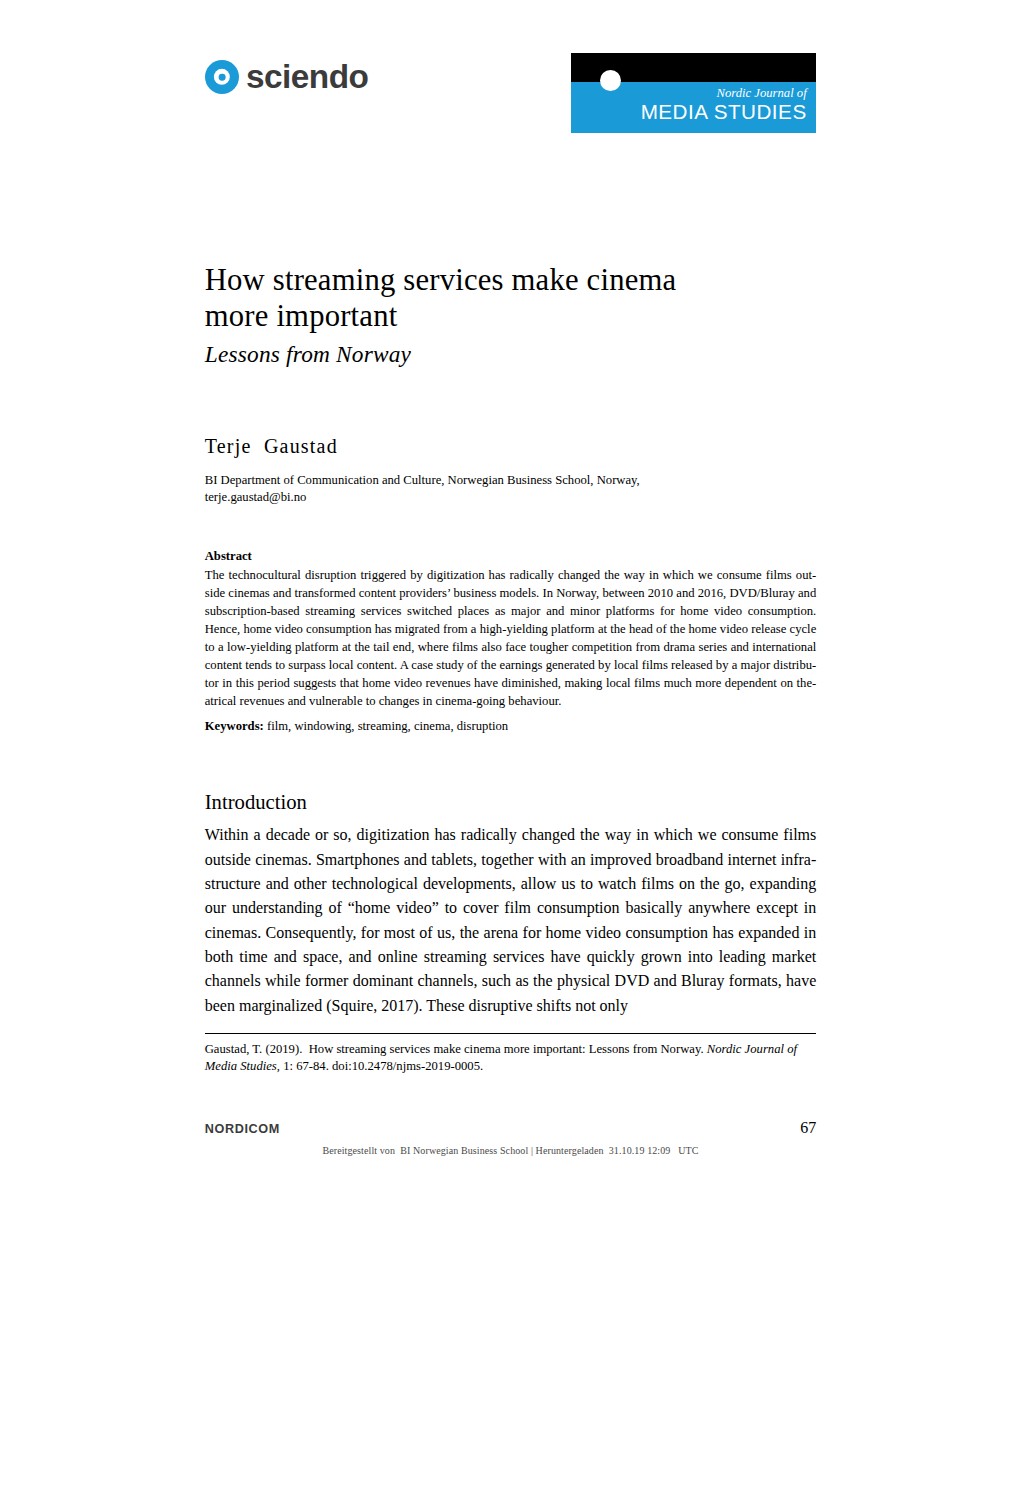sciendo
Nordic Journal of
MEDIA STUDIES
How streaming services make cinema
more important
Lessons from Norway
Terje Gaustad
BI Department of Communication and Culture, Norwegian Business School, Norway,
terje.gaustad@bi.no
Abstract
The technocultural disruption triggered by digitization has radically changed the way in which we consume films outside cinemas and transformed content providers’ business models. In Norway, between 2010 and 2016, DVD/Bluray and subscription-based streaming services switched places as major and minor platforms for home video consumption. Hence, home video consumption has migrated from a high-yielding platform at the head of the home video release cycle to a low-yielding platform at the tail end, where films also face tougher competition from drama series and international content tends to surpass local content. A case study of the earnings generated by local films released by a major distributor in this period suggests that home video revenues have diminished, making local films much more dependent on theatrical revenues and vulnerable to changes in cinema-going behaviour.
Keywords: film, windowing, streaming, cinema, disruption
Introduction
Within a decade or so, digitization has radically changed the way in which we consume films outside cinemas. Smartphones and tablets, together with an improved broadband internet infrastructure and other technological developments, allow us to watch films on the go, expanding our understanding of “home video” to cover film consumption basically anywhere except in cinemas. Consequently, for most of us, the arena for home video consumption has expanded in both time and space, and online streaming services have quickly grown into leading market channels while former dominant channels, such as the physical DVD and Bluray formats, have been marginalized (Squire, 2017). These disruptive shifts not only
Gaustad, T. (2019). How streaming services make cinema more important: Lessons from Norway. Nordic Journal of Media Studies, 1: 67-84. doi:10.2478/njms-2019-0005.
NORDICOM
67
Bereitgestellt von BI Norwegian Business School | Heruntergeladen 31.10.19 12:09 UTC